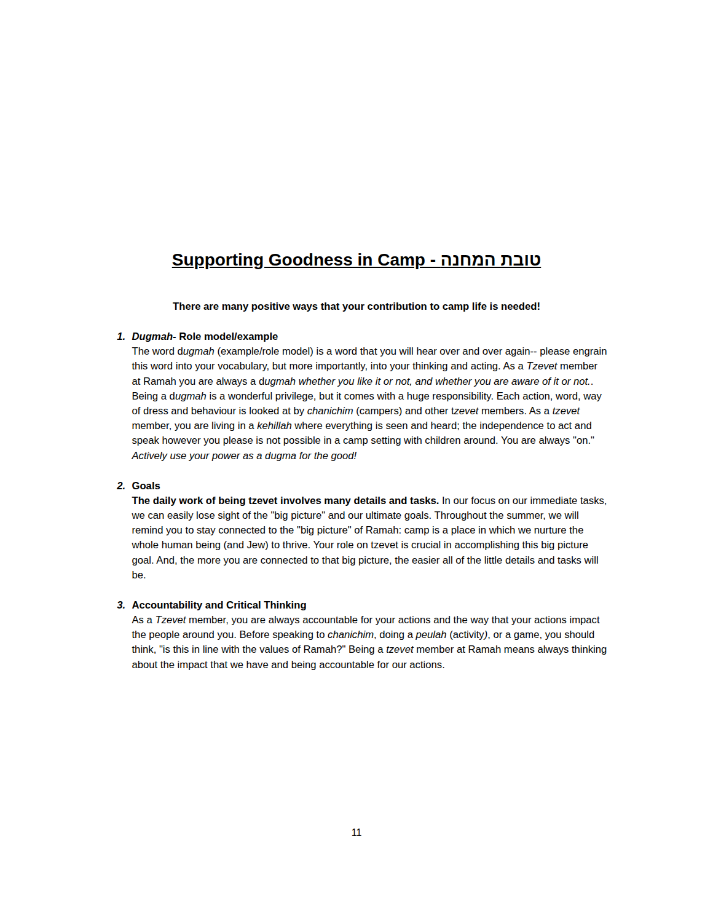Supporting Goodness in Camp - טובת המחנה
There are many positive ways that your contribution to camp life is needed!
Dugmah- Role model/example
The word dugmah (example/role model) is a word that you will hear over and over again-- please engrain this word into your vocabulary, but more importantly, into your thinking and acting. As a Tzevet member at Ramah you are always a dugmah whether you like it or not, and whether you are aware of it or not.. Being a dugmah is a wonderful privilege, but it comes with a huge responsibility. Each action, word, way of dress and behaviour is looked at by chanichim (campers) and other tzevet members. As a tzevet member, you are living in a kehillah where everything is seen and heard; the independence to act and speak however you please is not possible in a camp setting with children around. You are always "on." Actively use your power as a dugma for the good!
Goals
The daily work of being tzevet involves many details and tasks. In our focus on our immediate tasks, we can easily lose sight of the "big picture" and our ultimate goals. Throughout the summer, we will remind you to stay connected to the "big picture" of Ramah: camp is a place in which we nurture the whole human being (and Jew) to thrive. Your role on tzevet is crucial in accomplishing this big picture goal. And, the more you are connected to that big picture, the easier all of the little details and tasks will be.
Accountability and Critical Thinking
As a Tzevet member, you are always accountable for your actions and the way that your actions impact the people around you. Before speaking to chanichim, doing a peulah (activity), or a game, you should think, "is this in line with the values of Ramah?" Being a tzevet member at Ramah means always thinking about the impact that we have and being accountable for our actions.
11